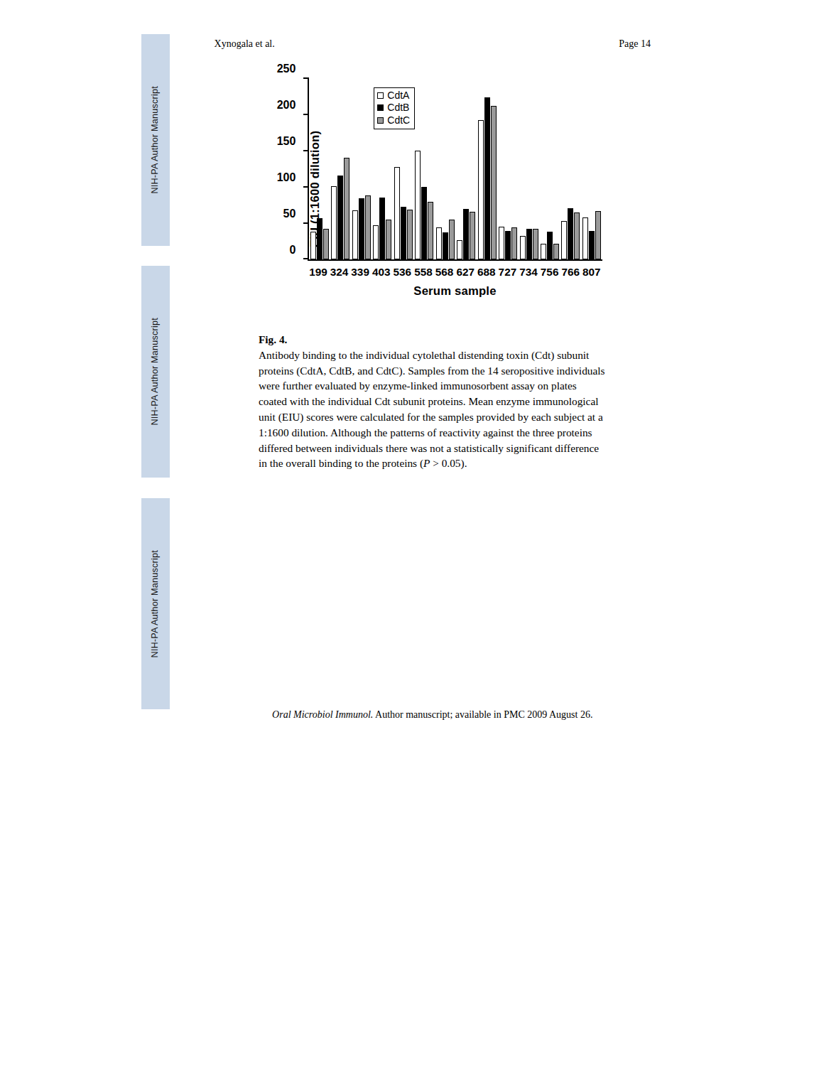NIH-PA Author Manuscript
NIH-PA Author Manuscript
NIH-PA Author Manuscript
Xynogala et al.
Page 14
EIU (1:1600 dilution)
0
50
100
150
200
250
CdtA
CdtB
CdtC
199324339403536558568627688727734756766807
Serum sample
Fig. 4.
Antibody binding to the individual cytolethal distending toxin (Cdt) subunit proteins (CdtA, CdtB, and CdtC). Samples from the 14 seropositive individuals were further evaluated by enzyme-linked immunosorbent assay on plates coated with the individual Cdt subunit proteins. Mean enzyme immunological unit (EIU) scores were calculated for the samples provided by each subject at a 1:1600 dilution. Although the patterns of reactivity against the three proteins differed between individuals there was not a statistically significant difference in the overall binding to the proteins (P > 0.05).
Oral Microbiol Immunol. Author manuscript; available in PMC 2009 August 26.